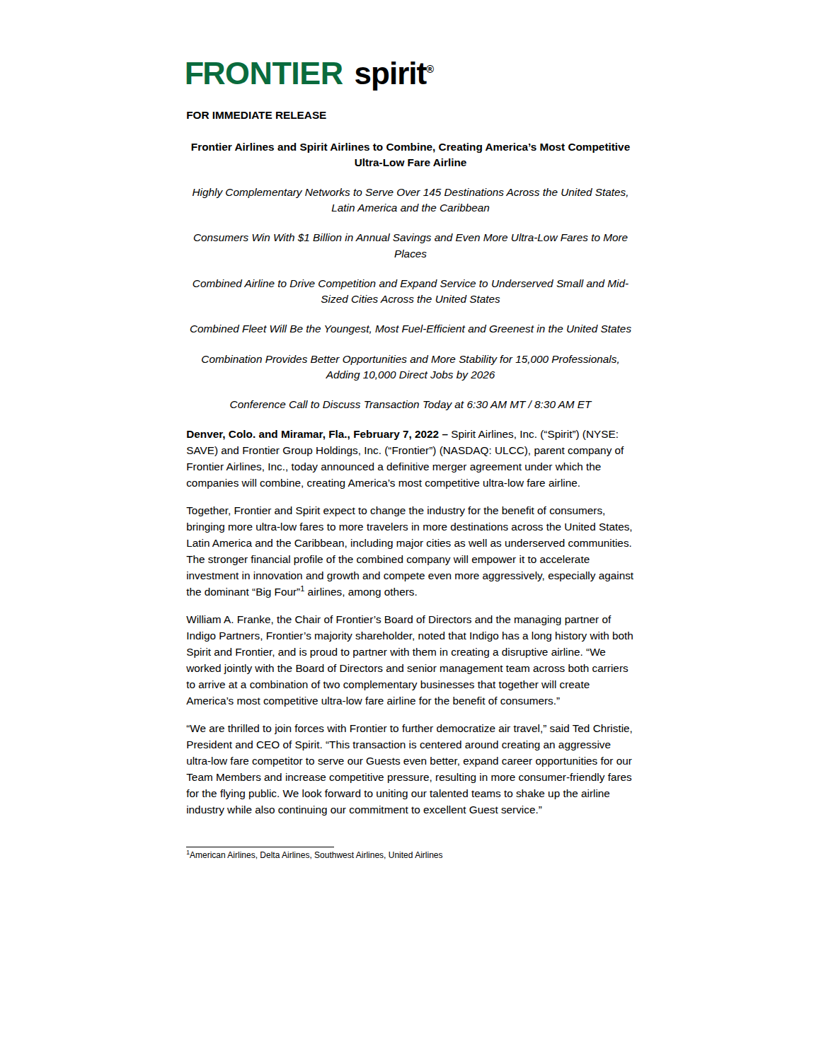FRONTIER spirit®
FOR IMMEDIATE RELEASE
Frontier Airlines and Spirit Airlines to Combine, Creating America’s Most Competitive Ultra-Low Fare Airline
Highly Complementary Networks to Serve Over 145 Destinations Across the United States, Latin America and the Caribbean
Consumers Win With $1 Billion in Annual Savings and Even More Ultra-Low Fares to More Places
Combined Airline to Drive Competition and Expand Service to Underserved Small and Mid-Sized Cities Across the United States
Combined Fleet Will Be the Youngest, Most Fuel-Efficient and Greenest in the United States
Combination Provides Better Opportunities and More Stability for 15,000 Professionals, Adding 10,000 Direct Jobs by 2026
Conference Call to Discuss Transaction Today at 6:30 AM MT / 8:30 AM ET
Denver, Colo. and Miramar, Fla., February 7, 2022 – Spirit Airlines, Inc. (“Spirit”) (NYSE: SAVE) and Frontier Group Holdings, Inc. (“Frontier”) (NASDAQ: ULCC), parent company of Frontier Airlines, Inc., today announced a definitive merger agreement under which the companies will combine, creating America’s most competitive ultra-low fare airline.
Together, Frontier and Spirit expect to change the industry for the benefit of consumers, bringing more ultra-low fares to more travelers in more destinations across the United States, Latin America and the Caribbean, including major cities as well as underserved communities. The stronger financial profile of the combined company will empower it to accelerate investment in innovation and growth and compete even more aggressively, especially against the dominant “Big Four”1 airlines, among others.
William A. Franke, the Chair of Frontier’s Board of Directors and the managing partner of Indigo Partners, Frontier’s majority shareholder, noted that Indigo has a long history with both Spirit and Frontier, and is proud to partner with them in creating a disruptive airline. “We worked jointly with the Board of Directors and senior management team across both carriers to arrive at a combination of two complementary businesses that together will create America’s most competitive ultra-low fare airline for the benefit of consumers.”
“We are thrilled to join forces with Frontier to further democratize air travel,” said Ted Christie, President and CEO of Spirit. “This transaction is centered around creating an aggressive ultra-low fare competitor to serve our Guests even better, expand career opportunities for our Team Members and increase competitive pressure, resulting in more consumer-friendly fares for the flying public. We look forward to uniting our talented teams to shake up the airline industry while also continuing our commitment to excellent Guest service.”
1American Airlines, Delta Airlines, Southwest Airlines, United Airlines